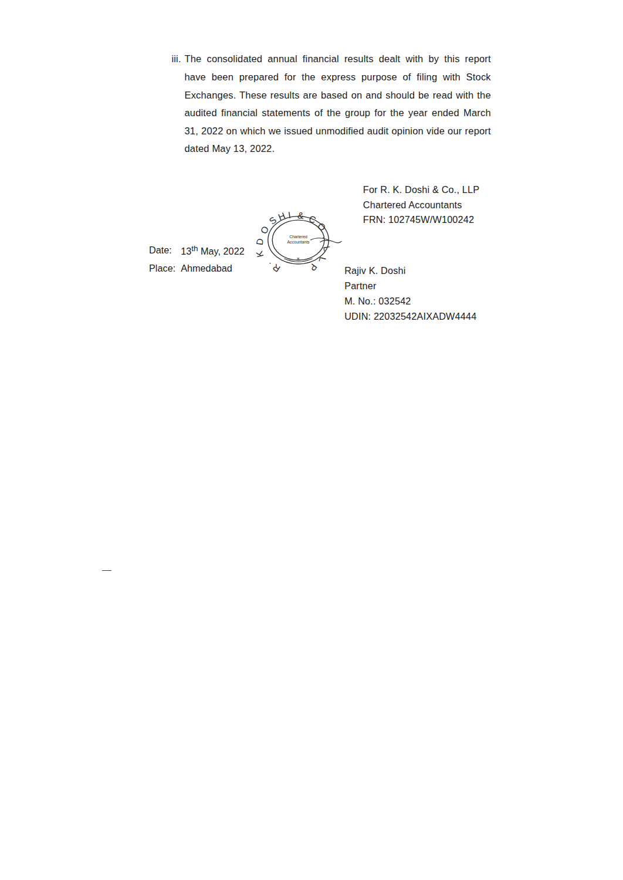iii. The consolidated annual financial results dealt with by this report have been prepared for the express purpose of filing with Stock Exchanges. These results are based on and should be read with the audited financial statements of the group for the year ended March 31, 2022 on which we issued unmodified audit opinion vide our report dated May 13, 2022.
For R. K. Doshi & Co., LLP
Chartered Accountants
FRN: 102745W/W100242
| Date: | 13 th May, 2022 |
| Place: | Ahmedabad |
S H I & C O . L L P O D K . R Chartered Accountants ✳
Rajiv K. Doshi
Partner
M. No.: 032542
UDIN: 22032542AIXADW4444